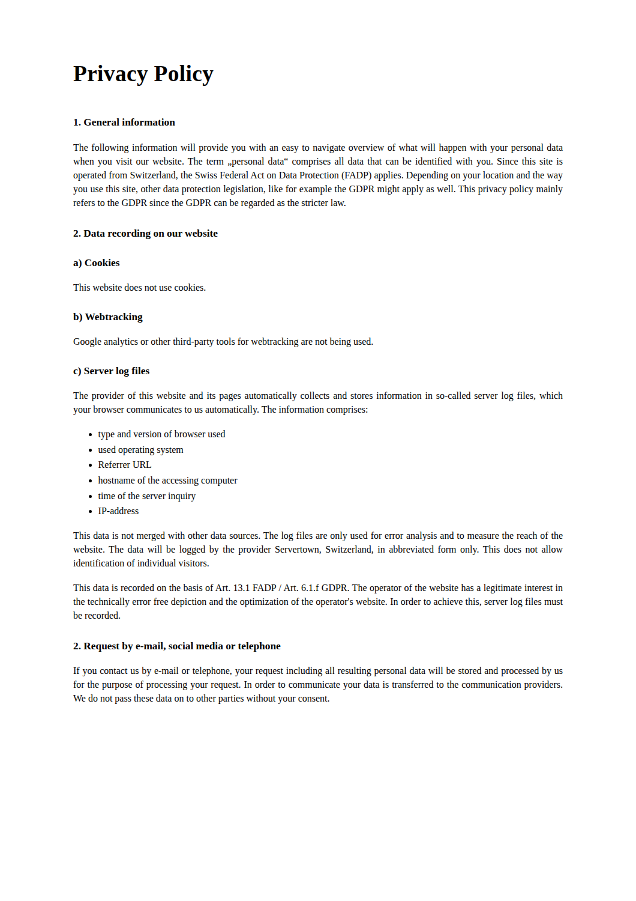Privacy Policy
1. General information
The following information will provide you with an easy to navigate overview of what will happen with your personal data when you visit our website. The term „personal data“ comprises all data that can be identified with you. Since this site is operated from Switzerland, the Swiss Federal Act on Data Protection (FADP) applies. Depending on your location and the way you use this site, other data protection legislation, like for example the GDPR might apply as well. This privacy policy mainly refers to the GDPR since the GDPR can be regarded as the stricter law.
2. Data recording on our website
a) Cookies
This website does not use cookies.
b) Webtracking
Google analytics or other third-party tools for webtracking are not being used.
c) Server log files
The provider of this website and its pages automatically collects and stores information in so-called server log files, which your browser communicates to us automatically. The information comprises:
type and version of browser used
used operating system
Referrer URL
hostname of the accessing computer
time of the server inquiry
IP-address
This data is not merged with other data sources. The log files are only used for error analysis and to measure the reach of the website. The data will be logged by the provider Servertown, Switzerland, in abbreviated form only. This does not allow identification of individual visitors.
This data is recorded on the basis of Art. 13.1 FADP / Art. 6.1.f GDPR. The operator of the website has a legitimate interest in the technically error free depiction and the optimization of the operator's website. In order to achieve this, server log files must be recorded.
2. Request by e-mail, social media or telephone
If you contact us by e-mail or telephone, your request including all resulting personal data will be stored and processed by us for the purpose of processing your request. In order to communicate your data is transferred to the communication providers. We do not pass these data on to other parties without your consent.